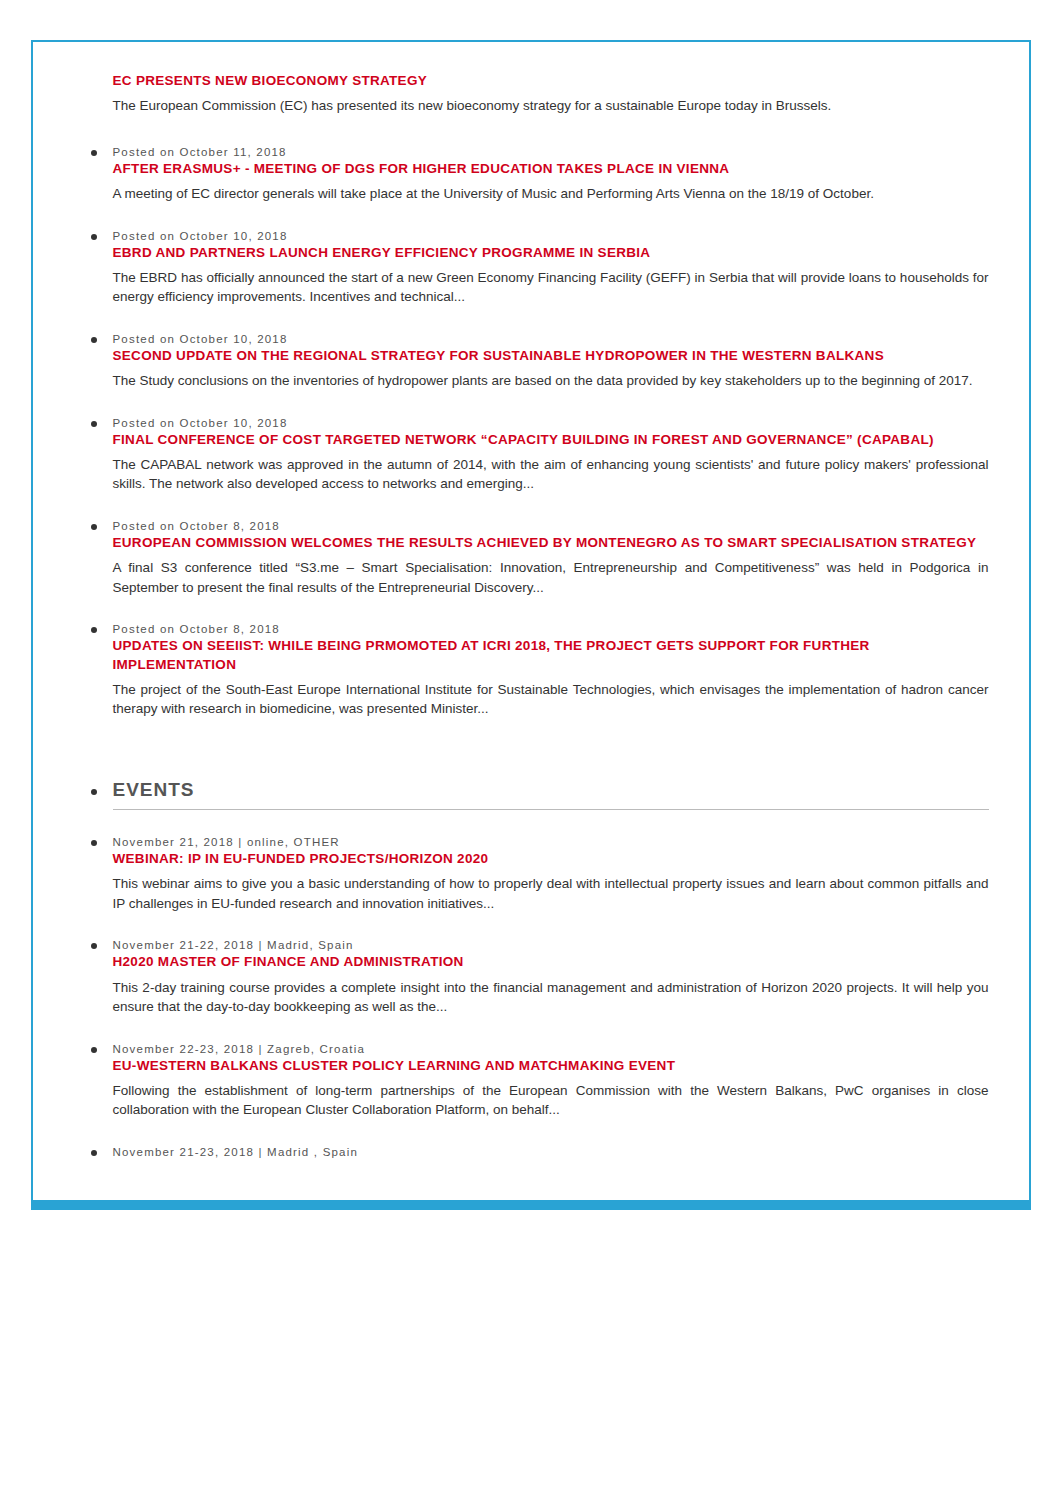EC presents new bioeconomy strategy
The European Commission (EC) has presented its new bioeconomy strategy for a sustainable Europe today in Brussels.
Posted on October 11, 2018
After Erasmus+ - Meeting of DGs for Higher Education takes place in Vienna
A meeting of EC director generals will take place at the University of Music and Performing Arts Vienna on the 18/19 of October.
Posted on October 10, 2018
EBRD and partners launch energy efficiency programme in Serbia
The EBRD has officially announced the start of a new Green Economy Financing Facility (GEFF) in Serbia that will provide loans to households for energy efficiency improvements. Incentives and technical...
Posted on October 10, 2018
Second update on the Regional Strategy for Sustainable Hydropower in the Western Balkans
The Study conclusions on the inventories of hydropower plants are based on the data provided by key stakeholders up to the beginning of 2017.
Posted on October 10, 2018
Final conference of COST Targeted Network “Capacity Building in Forest and Governance” (CAPABAL)
The CAPABAL network was approved in the autumn of 2014, with the aim of enhancing young scientists' and future policy makers' professional skills. The network also developed access to networks and emerging...
Posted on October 8, 2018
European Commission welcomes the results achieved by Montenegro as to Smart Specialisation Strategy
A final S3 conference titled “S3.me – Smart Specialisation: Innovation, Entrepreneurship and Competitiveness” was held in Podgorica in September to present the final results of the Entrepreneurial Discovery...
Posted on October 8, 2018
Updates on SEEIIST: while being prmomoted at ICRI 2018, the project gets support for further implementation
The project of the South-East Europe International Institute for Sustainable Technologies, which envisages the implementation of hadron cancer therapy with research in biomedicine, was presented Minister...
EVENTS
November 21, 2018 | online, OTHER
Webinar: IP in EU-funded projects/Horizon 2020
This webinar aims to give you a basic understanding of how to properly deal with intellectual property issues and learn about common pitfalls and IP challenges in EU-funded research and innovation initiatives...
November 21-22, 2018 | Madrid, Spain
H2020 Master of Finance and Administration
This 2-day training course provides a complete insight into the financial management and administration of Horizon 2020 projects. It will help you ensure that the day-to-day bookkeeping as well as the...
November 22-23, 2018 | Zagreb, Croatia
EU-Western Balkans Cluster Policy Learning and Matchmaking Event
Following the establishment of long-term partnerships of the European Commission with the Western Balkans, PwC organises in close collaboration with the European Cluster Collaboration Platform, on behalf...
November 21-23, 2018 | Madrid , Spain